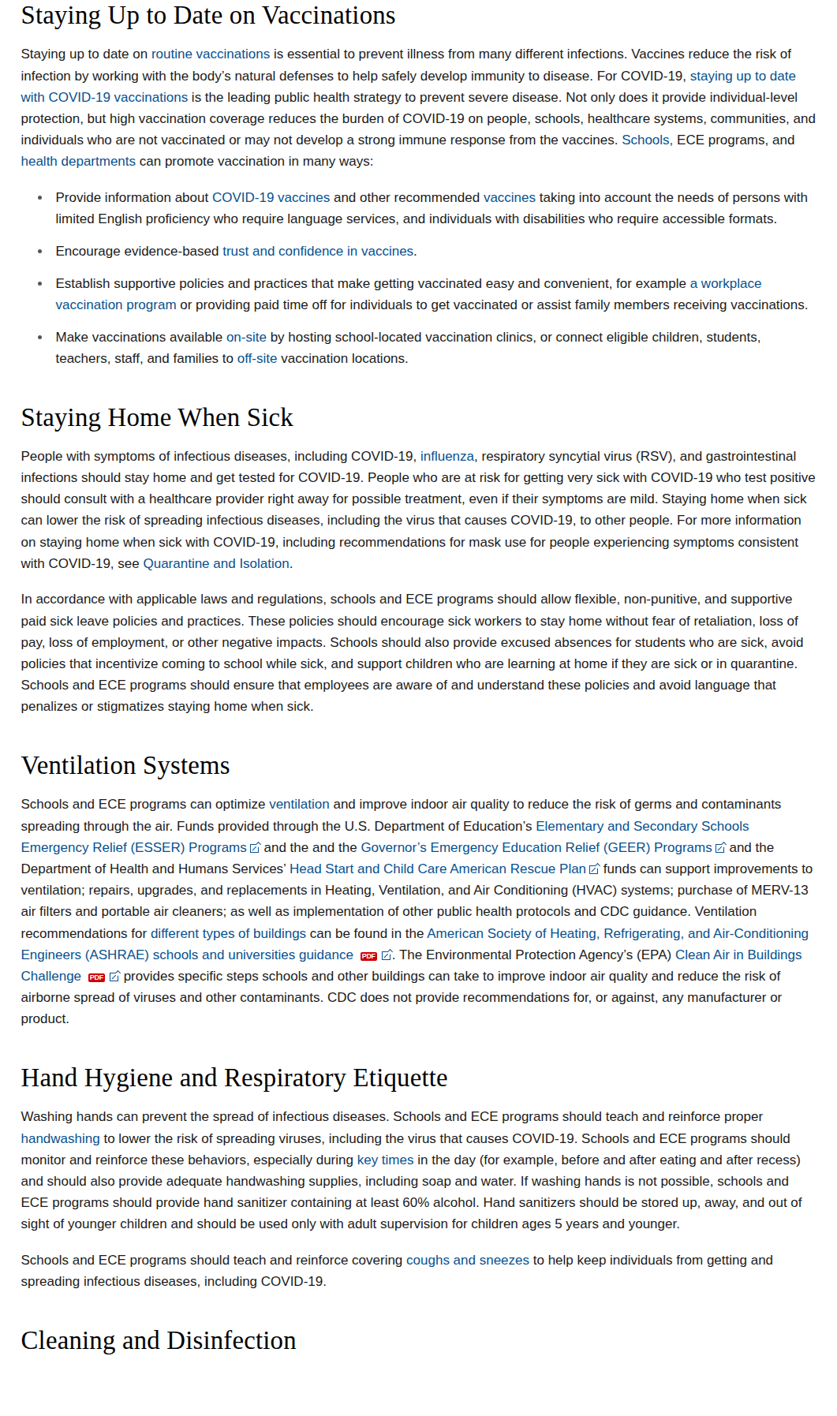Staying Up to Date on Vaccinations
Staying up to date on routine vaccinations is essential to prevent illness from many different infections. Vaccines reduce the risk of infection by working with the body’s natural defenses to help safely develop immunity to disease. For COVID-19, staying up to date with COVID-19 vaccinations is the leading public health strategy to prevent severe disease. Not only does it provide individual-level protection, but high vaccination coverage reduces the burden of COVID-19 on people, schools, healthcare systems, communities, and individuals who are not vaccinated or may not develop a strong immune response from the vaccines. Schools, ECE programs, and health departments can promote vaccination in many ways:
Provide information about COVID-19 vaccines and other recommended vaccines taking into account the needs of persons with limited English proficiency who require language services, and individuals with disabilities who require accessible formats.
Encourage evidence-based trust and confidence in vaccines.
Establish supportive policies and practices that make getting vaccinated easy and convenient, for example a workplace vaccination program or providing paid time off for individuals to get vaccinated or assist family members receiving vaccinations.
Make vaccinations available on-site by hosting school-located vaccination clinics, or connect eligible children, students, teachers, staff, and families to off-site vaccination locations.
Staying Home When Sick
People with symptoms of infectious diseases, including COVID-19, influenza, respiratory syncytial virus (RSV), and gastrointestinal infections should stay home and get tested for COVID-19. People who are at risk for getting very sick with COVID-19 who test positive should consult with a healthcare provider right away for possible treatment, even if their symptoms are mild. Staying home when sick can lower the risk of spreading infectious diseases, including the virus that causes COVID-19, to other people. For more information on staying home when sick with COVID-19, including recommendations for mask use for people experiencing symptoms consistent with COVID-19, see Quarantine and Isolation.
In accordance with applicable laws and regulations, schools and ECE programs should allow flexible, non-punitive, and supportive paid sick leave policies and practices. These policies should encourage sick workers to stay home without fear of retaliation, loss of pay, loss of employment, or other negative impacts. Schools should also provide excused absences for students who are sick, avoid policies that incentivize coming to school while sick, and support children who are learning at home if they are sick or in quarantine. Schools and ECE programs should ensure that employees are aware of and understand these policies and avoid language that penalizes or stigmatizes staying home when sick.
Ventilation Systems
Schools and ECE programs can optimize ventilation and improve indoor air quality to reduce the risk of germs and contaminants spreading through the air. Funds provided through the U.S. Department of Education’s Elementary and Secondary Schools Emergency Relief (ESSER) Programs and the and the Governor’s Emergency Education Relief (GEER) Programs and the Department of Health and Humans Services’ Head Start and Child Care American Rescue Plan funds can support improvements to ventilation; repairs, upgrades, and replacements in Heating, Ventilation, and Air Conditioning (HVAC) systems; purchase of MERV-13 air filters and portable air cleaners; as well as implementation of other public health protocols and CDC guidance. Ventilation recommendations for different types of buildings can be found in the American Society of Heating, Refrigerating, and Air-Conditioning Engineers (ASHRAE) schools and universities guidance PDF. The Environmental Protection Agency’s (EPA) Clean Air in Buildings Challenge PDF provides specific steps schools and other buildings can take to improve indoor air quality and reduce the risk of airborne spread of viruses and other contaminants. CDC does not provide recommendations for, or against, any manufacturer or product.
Hand Hygiene and Respiratory Etiquette
Washing hands can prevent the spread of infectious diseases. Schools and ECE programs should teach and reinforce proper handwashing to lower the risk of spreading viruses, including the virus that causes COVID-19. Schools and ECE programs should monitor and reinforce these behaviors, especially during key times in the day (for example, before and after eating and after recess) and should also provide adequate handwashing supplies, including soap and water. If washing hands is not possible, schools and ECE programs should provide hand sanitizer containing at least 60% alcohol. Hand sanitizers should be stored up, away, and out of sight of younger children and should be used only with adult supervision for children ages 5 years and younger.
Schools and ECE programs should teach and reinforce covering coughs and sneezes to help keep individuals from getting and spreading infectious diseases, including COVID-19.
Cleaning and Disinfection